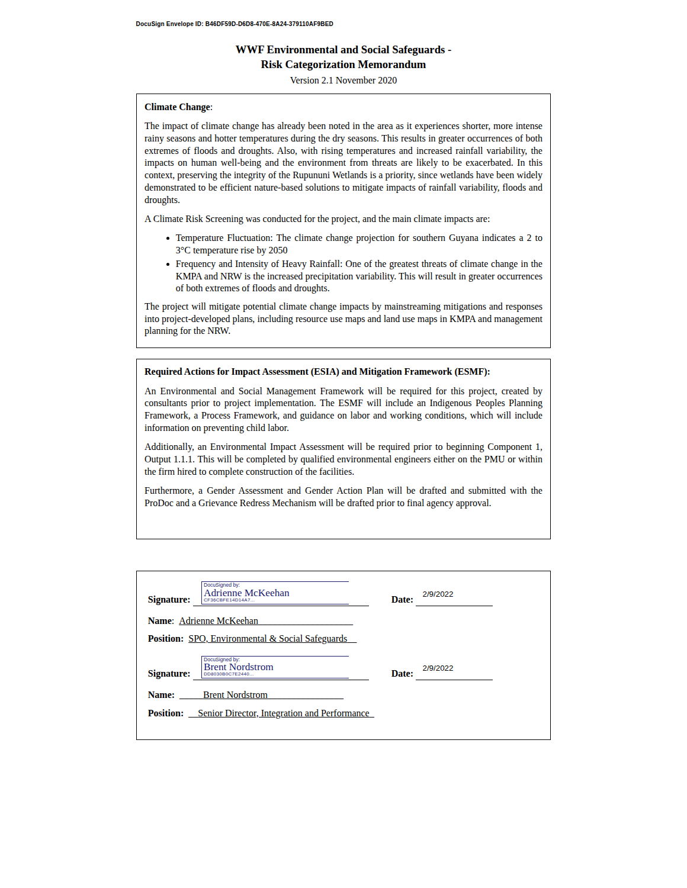DocuSign Envelope ID: B46DF59D-D6D8-470E-8A24-379110AF9BED
WWF Environmental and Social Safeguards -
Risk Categorization Memorandum
Version 2.1 November 2020
Climate Change:
The impact of climate change has already been noted in the area as it experiences shorter, more intense rainy seasons and hotter temperatures during the dry seasons. This results in greater occurrences of both extremes of floods and droughts. Also, with rising temperatures and increased rainfall variability, the impacts on human well-being and the environment from threats are likely to be exacerbated. In this context, preserving the integrity of the Rupununi Wetlands is a priority, since wetlands have been widely demonstrated to be efficient nature-based solutions to mitigate impacts of rainfall variability, floods and droughts.
A Climate Risk Screening was conducted for the project, and the main climate impacts are:
Temperature Fluctuation: The climate change projection for southern Guyana indicates a 2 to 3°C temperature rise by 2050
Frequency and Intensity of Heavy Rainfall: One of the greatest threats of climate change in the KMPA and NRW is the increased precipitation variability. This will result in greater occurrences of both extremes of floods and droughts.
The project will mitigate potential climate change impacts by mainstreaming mitigations and responses into project-developed plans, including resource use maps and land use maps in KMPA and management planning for the NRW.
Required Actions for Impact Assessment (ESIA) and Mitigation Framework (ESMF):
An Environmental and Social Management Framework will be required for this project, created by consultants prior to project implementation. The ESMF will include an Indigenous Peoples Planning Framework, a Process Framework, and guidance on labor and working conditions, which will include information on preventing child labor.
Additionally, an Environmental Impact Assessment will be required prior to beginning Component 1, Output 1.1.1. This will be completed by qualified environmental engineers either on the PMU or within the firm hired to complete construction of the facilities.
Furthermore, a Gender Assessment and Gender Action Plan will be drafted and submitted with the ProDoc and a Grievance Redress Mechanism will be drafted prior to final agency approval.
Signature: DocuSigned by: Adrienne McKeehan CF36CBFE14D14A7... Date: 2/9/2022
Name: Adrienne McKeehan____________________
Position: SPO, Environmental & Social Safeguards__
Signature: DocuSigned by: Brent Nordstrom DD8030B0C7E2440... Date: 2/9/2022
Name: _____Brent Nordstrom________________
Position: __Senior Director, Integration and Performance_